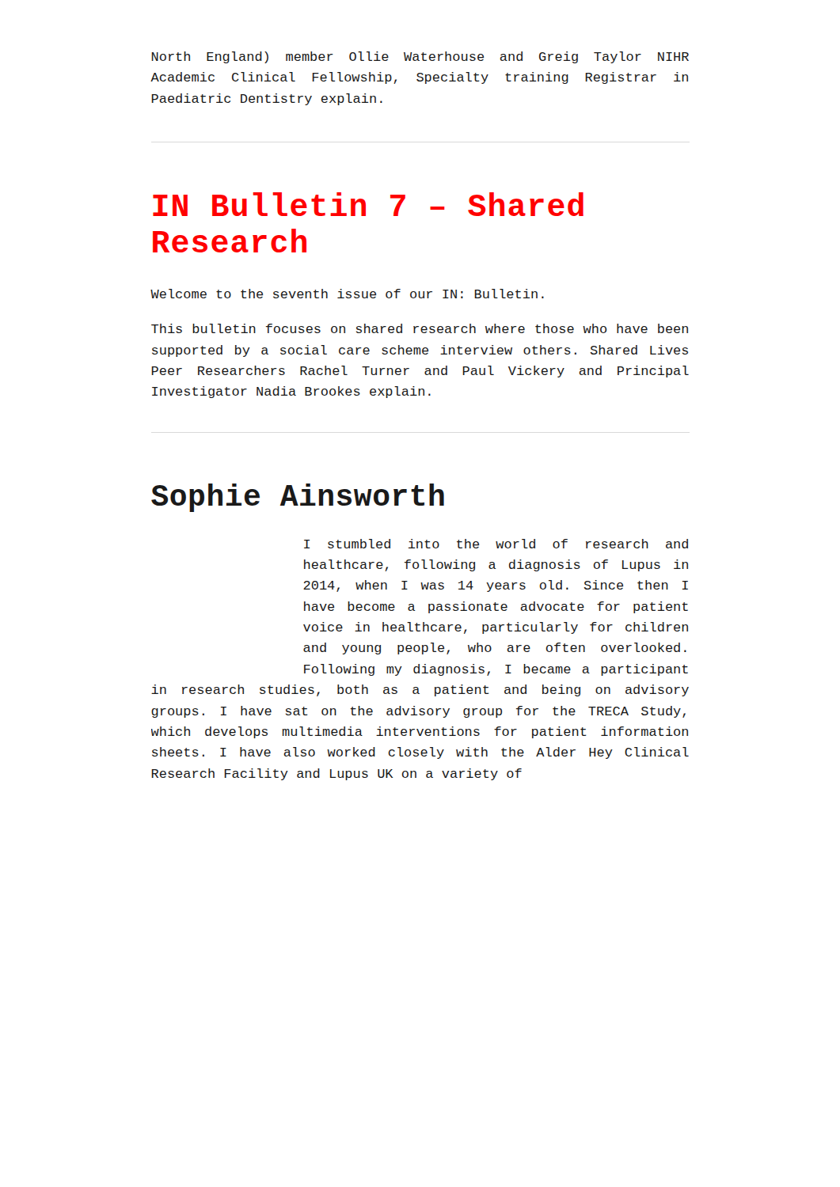North England) member Ollie Waterhouse and Greig Taylor NIHR Academic Clinical Fellowship, Specialty training Registrar in Paediatric Dentistry explain.
IN Bulletin 7 – Shared Research
Welcome to the seventh issue of our IN: Bulletin.
This bulletin focuses on shared research where those who have been supported by a social care scheme interview others. Shared Lives Peer Researchers Rachel Turner and Paul Vickery and Principal Investigator Nadia Brookes explain.
Sophie Ainsworth
I stumbled into the world of research and healthcare, following a diagnosis of Lupus in 2014, when I was 14 years old. Since then I have become a passionate advocate for patient voice in healthcare, particularly for children and young people, who are often overlooked. Following my diagnosis, I became a participant in research studies, both as a patient and being on advisory groups. I have sat on the advisory group for the TRECA Study, which develops multimedia interventions for patient information sheets. I have also worked closely with the Alder Hey Clinical Research Facility and Lupus UK on a variety of